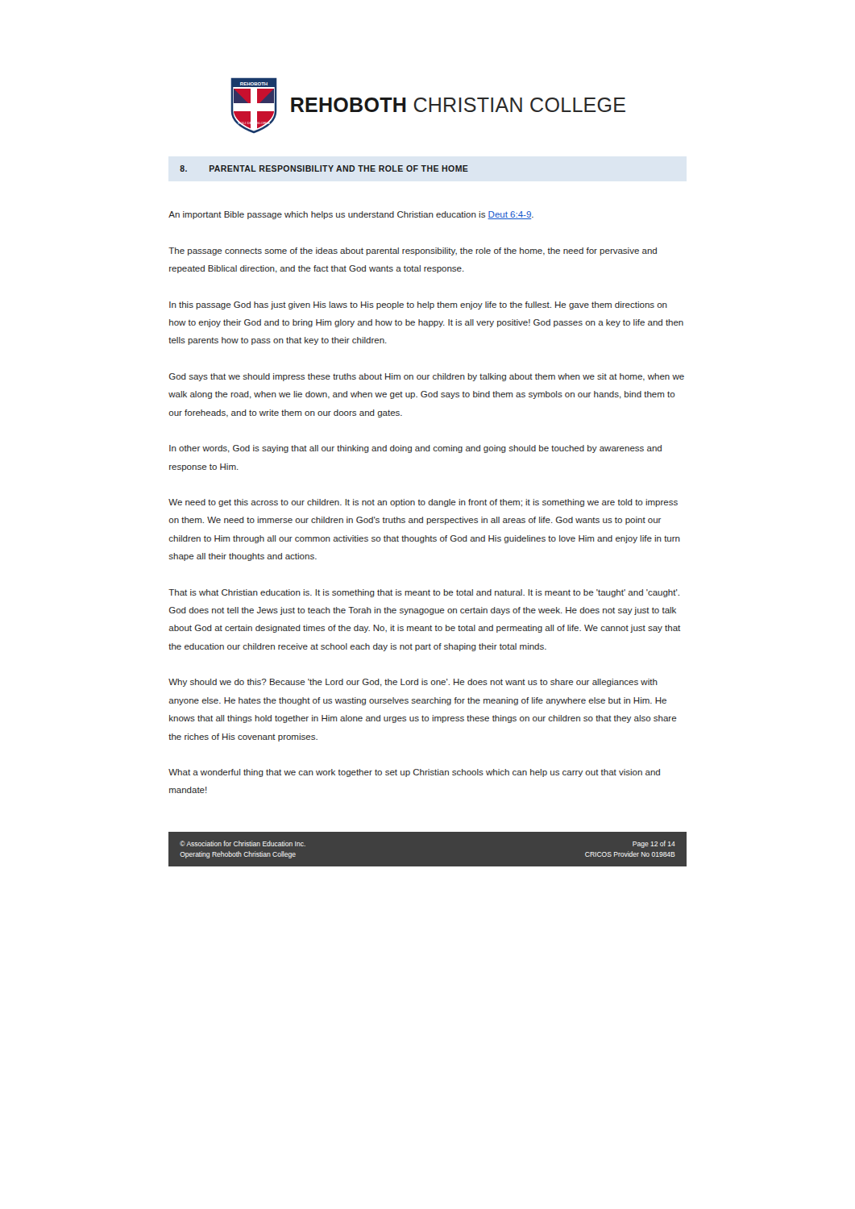REHOBOTH SOLI DEO GLORIA
REHOBOTH CHRISTIAN COLLEGE
8. PARENTAL RESPONSIBILITY AND THE ROLE OF THE HOME
An important Bible passage which helps us understand Christian education is Deut 6:4-9.
The passage connects some of the ideas about parental responsibility, the role of the home, the need for pervasive and repeated Biblical direction, and the fact that God wants a total response.
In this passage God has just given His laws to His people to help them enjoy life to the fullest. He gave them directions on how to enjoy their God and to bring Him glory and how to be happy. It is all very positive! God passes on a key to life and then tells parents how to pass on that key to their children.
God says that we should impress these truths about Him on our children by talking about them when we sit at home, when we walk along the road, when we lie down, and when we get up. God says to bind them as symbols on our hands, bind them to our foreheads, and to write them on our doors and gates.
In other words, God is saying that all our thinking and doing and coming and going should be touched by awareness and response to Him.
We need to get this across to our children. It is not an option to dangle in front of them; it is something we are told to impress on them. We need to immerse our children in God's truths and perspectives in all areas of life. God wants us to point our children to Him through all our common activities so that thoughts of God and His guidelines to love Him and enjoy life in turn shape all their thoughts and actions.
That is what Christian education is. It is something that is meant to be total and natural. It is meant to be 'taught' and 'caught'. God does not tell the Jews just to teach the Torah in the synagogue on certain days of the week. He does not say just to talk about God at certain designated times of the day. No, it is meant to be total and permeating all of life. We cannot just say that the education our children receive at school each day is not part of shaping their total minds.
Why should we do this? Because 'the Lord our God, the Lord is one'. He does not want us to share our allegiances with anyone else. He hates the thought of us wasting ourselves searching for the meaning of life anywhere else but in Him. He knows that all things hold together in Him alone and urges us to impress these things on our children so that they also share the riches of His covenant promises.
What a wonderful thing that we can work together to set up Christian schools which can help us carry out that vision and mandate!
© Association for Christian Education Inc.
Operating Rehoboth Christian College
Page 12 of 14
CRICOS Provider No 01984B